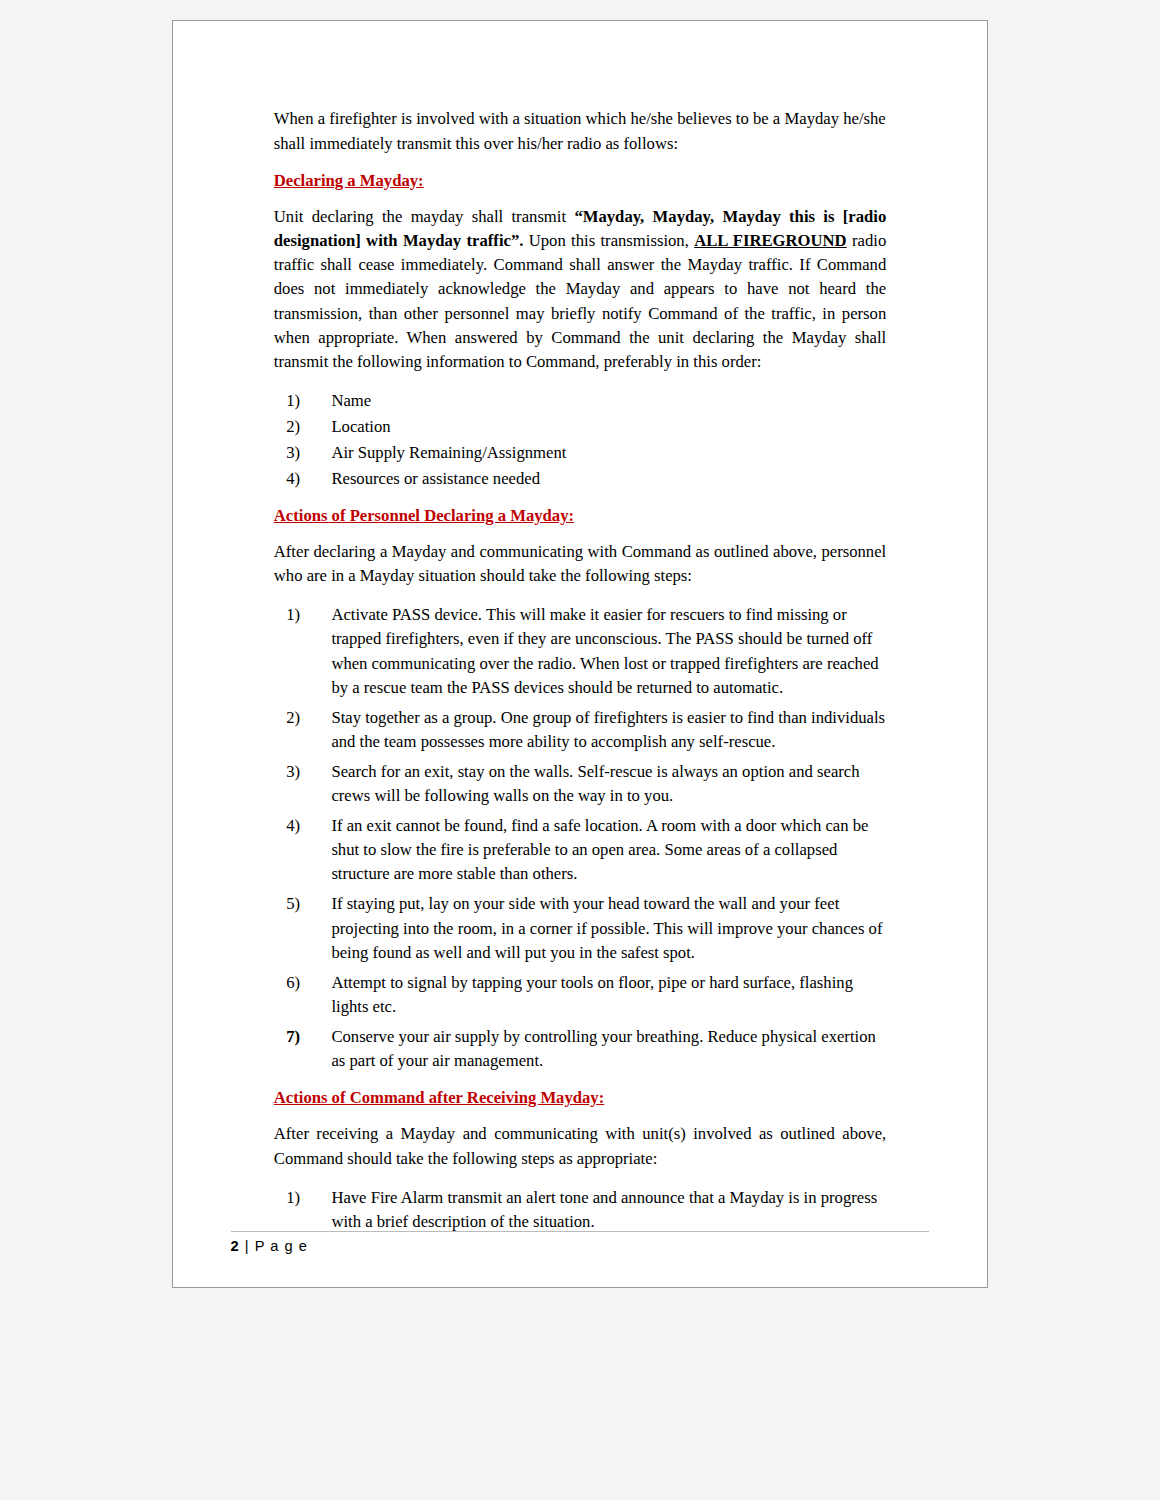When a firefighter is involved with a situation which he/she believes to be a Mayday he/she shall immediately transmit this over his/her radio as follows:
Declaring a Mayday:
Unit declaring the mayday shall transmit “Mayday, Mayday, Mayday this is [radio designation] with Mayday traffic”. Upon this transmission, ALL FIREGROUND radio traffic shall cease immediately. Command shall answer the Mayday traffic. If Command does not immediately acknowledge the Mayday and appears to have not heard the transmission, than other personnel may briefly notify Command of the traffic, in person when appropriate. When answered by Command the unit declaring the Mayday shall transmit the following information to Command, preferably in this order:
Name
Location
Air Supply Remaining/Assignment
Resources or assistance needed
Actions of Personnel Declaring a Mayday:
After declaring a Mayday and communicating with Command as outlined above, personnel who are in a Mayday situation should take the following steps:
Activate PASS device. This will make it easier for rescuers to find missing or trapped firefighters, even if they are unconscious. The PASS should be turned off when communicating over the radio. When lost or trapped firefighters are reached by a rescue team the PASS devices should be returned to automatic.
Stay together as a group. One group of firefighters is easier to find than individuals and the team possesses more ability to accomplish any self-rescue.
Search for an exit, stay on the walls. Self-rescue is always an option and search crews will be following walls on the way in to you.
If an exit cannot be found, find a safe location. A room with a door which can be shut to slow the fire is preferable to an open area. Some areas of a collapsed structure are more stable than others.
If staying put, lay on your side with your head toward the wall and your feet projecting into the room, in a corner if possible. This will improve your chances of being found as well and will put you in the safest spot.
Attempt to signal by tapping your tools on floor, pipe or hard surface, flashing lights etc.
Conserve your air supply by controlling your breathing. Reduce physical exertion as part of your air management.
Actions of Command after Receiving Mayday:
After receiving a Mayday and communicating with unit(s) involved as outlined above, Command should take the following steps as appropriate:
Have Fire Alarm transmit an alert tone and announce that a Mayday is in progress with a brief description of the situation.
2 | P a g e